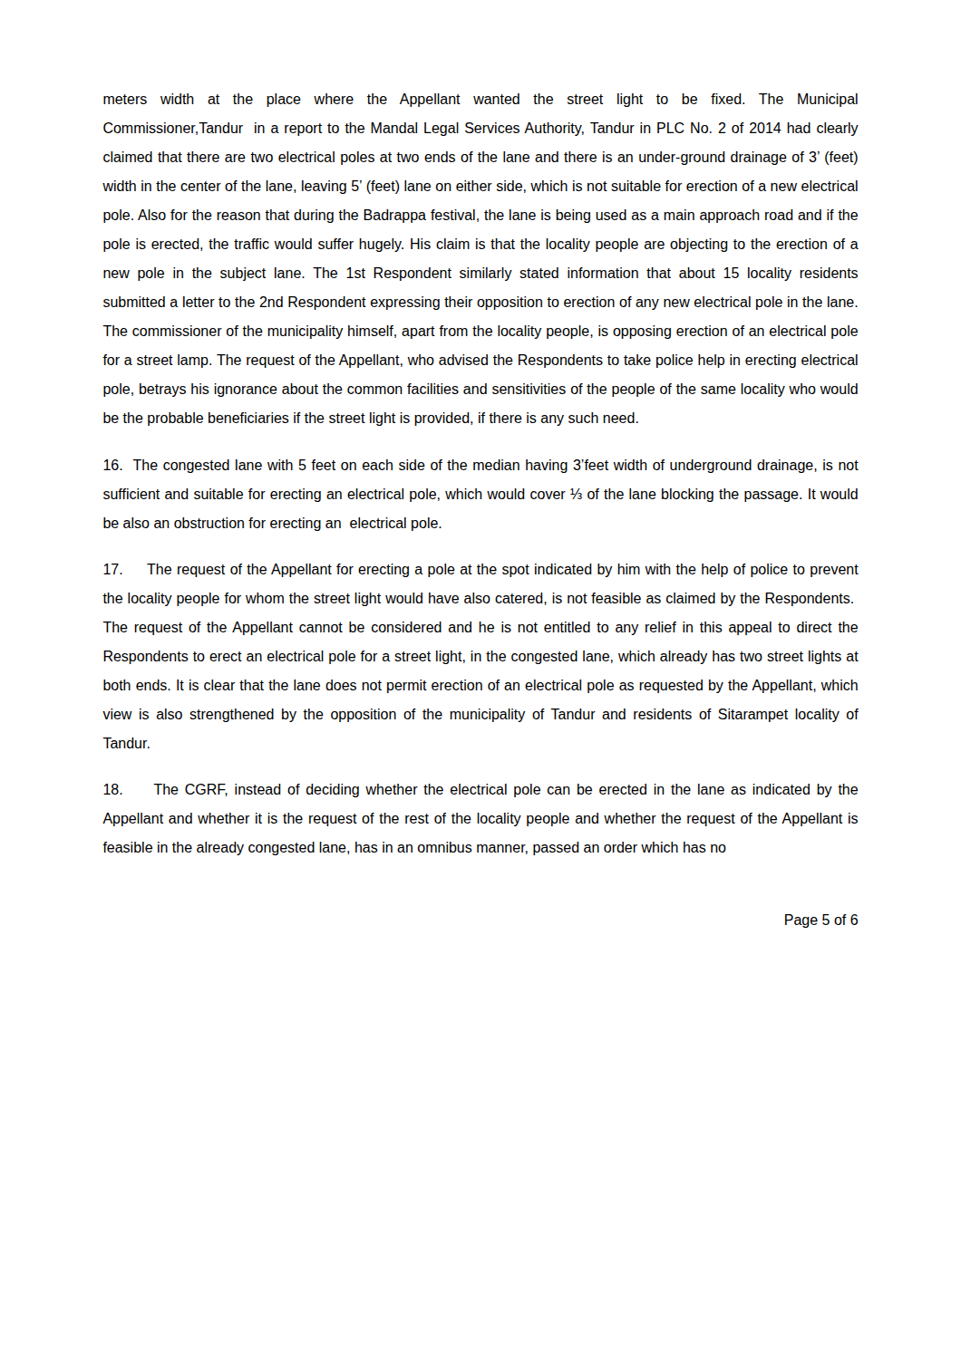meters width at the place where the Appellant wanted the street light to be fixed. The Municipal Commissioner,Tandur in a report to the Mandal Legal Services Authority, Tandur in PLC No. 2 of 2014 had clearly claimed that there are two electrical poles at two ends of the lane and there is an under-ground drainage of 3’ (feet) width in the center of the lane, leaving 5’ (feet) lane on either side, which is not suitable for erection of a new electrical pole. Also for the reason that during the Badrappa festival, the lane is being used as a main approach road and if the pole is erected, the traffic would suffer hugely. His claim is that the locality people are objecting to the erection of a new pole in the subject lane. The 1st Respondent similarly stated information that about 15 locality residents submitted a letter to the 2nd Respondent expressing their opposition to erection of any new electrical pole in the lane. The commissioner of the municipality himself, apart from the locality people, is opposing erection of an electrical pole for a street lamp. The request of the Appellant, who advised the Respondents to take police help in erecting electrical pole, betrays his ignorance about the common facilities and sensitivities of the people of the same locality who would be the probable beneficiaries if the street light is provided, if there is any such need.
16. The congested lane with 5 feet on each side of the median having 3’feet width of underground drainage, is not sufficient and suitable for erecting an electrical pole, which would cover ⅓ of the lane blocking the passage. It would be also an obstruction for erecting an electrical pole.
17. The request of the Appellant for erecting a pole at the spot indicated by him with the help of police to prevent the locality people for whom the street light would have also catered, is not feasible as claimed by the Respondents. The request of the Appellant cannot be considered and he is not entitled to any relief in this appeal to direct the Respondents to erect an electrical pole for a street light, in the congested lane, which already has two street lights at both ends. It is clear that the lane does not permit erection of an electrical pole as requested by the Appellant, which view is also strengthened by the opposition of the municipality of Tandur and residents of Sitarampet locality of Tandur.
18. The CGRF, instead of deciding whether the electrical pole can be erected in the lane as indicated by the Appellant and whether it is the request of the rest of the locality people and whether the request of the Appellant is feasible in the already congested lane, has in an omnibus manner, passed an order which has no
Page 5 of 6